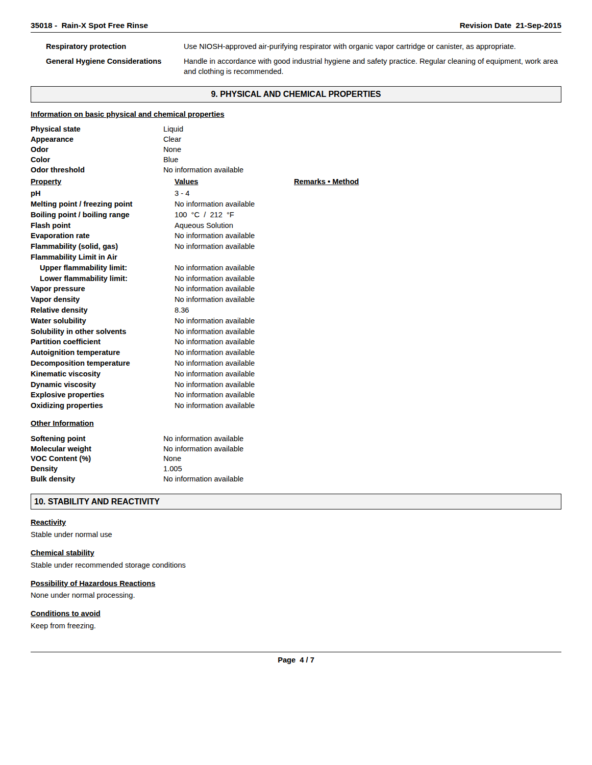35018 - Rain-X Spot Free Rinse
Revision Date 21-Sep-2015
Respiratory protection
Use NIOSH-approved air-purifying respirator with organic vapor cartridge or canister, as appropriate.
General Hygiene Considerations
Handle in accordance with good industrial hygiene and safety practice. Regular cleaning of equipment, work area and clothing is recommended.
9. PHYSICAL AND CHEMICAL PROPERTIES
Information on basic physical and chemical properties
Physical state
Liquid
Appearance
Clear
Odor
None
Color
Blue
Odor threshold
No information available
| Property | Values | Remarks • Method |
| pH | 3 - 4 | |
| Melting point / freezing point | No information available | |
| Boiling point / boiling range | 100 °C / 212 °F | |
| Flash point | Aqueous Solution | |
| Evaporation rate | No information available | |
| Flammability (solid, gas) | No information available | |
| Flammability Limit in Air | | |
| Upper flammability limit: | No information available | |
| Lower flammability limit: | No information available | |
| Vapor pressure | No information available | |
| Vapor density | No information available | |
| Relative density | 8.36 | |
| Water solubility | No information available | |
| Solubility in other solvents | No information available | |
| Partition coefficient | No information available | |
| Autoignition temperature | No information available | |
| Decomposition temperature | No information available | |
| Kinematic viscosity | No information available | |
| Dynamic viscosity | No information available | |
| Explosive properties | No information available | |
| Oxidizing properties | No information available | |
Other Information
Softening point
No information available
Molecular weight
No information available
VOC Content (%)
None
Density
1.005
Bulk density
No information available
10. STABILITY AND REACTIVITY
Reactivity
Stable under normal use
Chemical stability
Stable under recommended storage conditions
Possibility of Hazardous Reactions
None under normal processing.
Conditions to avoid
Keep from freezing.
Page 4 / 7